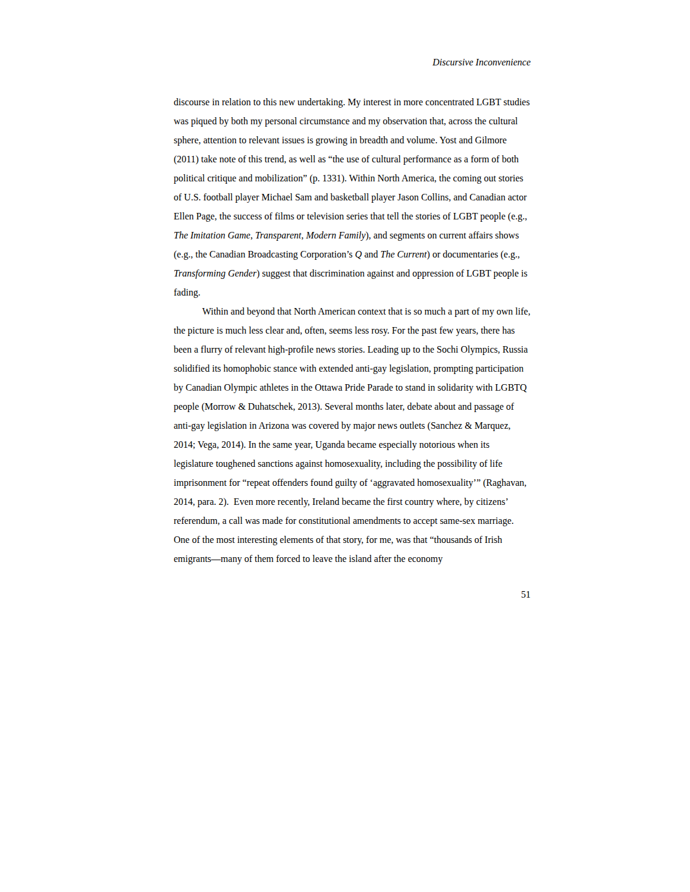Discursive Inconvenience
discourse in relation to this new undertaking. My interest in more concentrated LGBT studies was piqued by both my personal circumstance and my observation that, across the cultural sphere, attention to relevant issues is growing in breadth and volume. Yost and Gilmore (2011) take note of this trend, as well as “the use of cultural performance as a form of both political critique and mobilization” (p. 1331). Within North America, the coming out stories of U.S. football player Michael Sam and basketball player Jason Collins, and Canadian actor Ellen Page, the success of films or television series that tell the stories of LGBT people (e.g., The Imitation Game, Transparent, Modern Family), and segments on current affairs shows (e.g., the Canadian Broadcasting Corporation’s Q and The Current) or documentaries (e.g., Transforming Gender) suggest that discrimination against and oppression of LGBT people is fading.
Within and beyond that North American context that is so much a part of my own life, the picture is much less clear and, often, seems less rosy. For the past few years, there has been a flurry of relevant high-profile news stories. Leading up to the Sochi Olympics, Russia solidified its homophobic stance with extended anti-gay legislation, prompting participation by Canadian Olympic athletes in the Ottawa Pride Parade to stand in solidarity with LGBTQ people (Morrow & Duhatschek, 2013). Several months later, debate about and passage of anti-gay legislation in Arizona was covered by major news outlets (Sanchez & Marquez, 2014; Vega, 2014). In the same year, Uganda became especially notorious when its legislature toughened sanctions against homosexuality, including the possibility of life imprisonment for “repeat offenders found guilty of ‘aggravated homosexuality’” (Raghavan, 2014, para. 2). Even more recently, Ireland became the first country where, by citizens’ referendum, a call was made for constitutional amendments to accept same-sex marriage. One of the most interesting elements of that story, for me, was that “thousands of Irish emigrants—many of them forced to leave the island after the economy
51